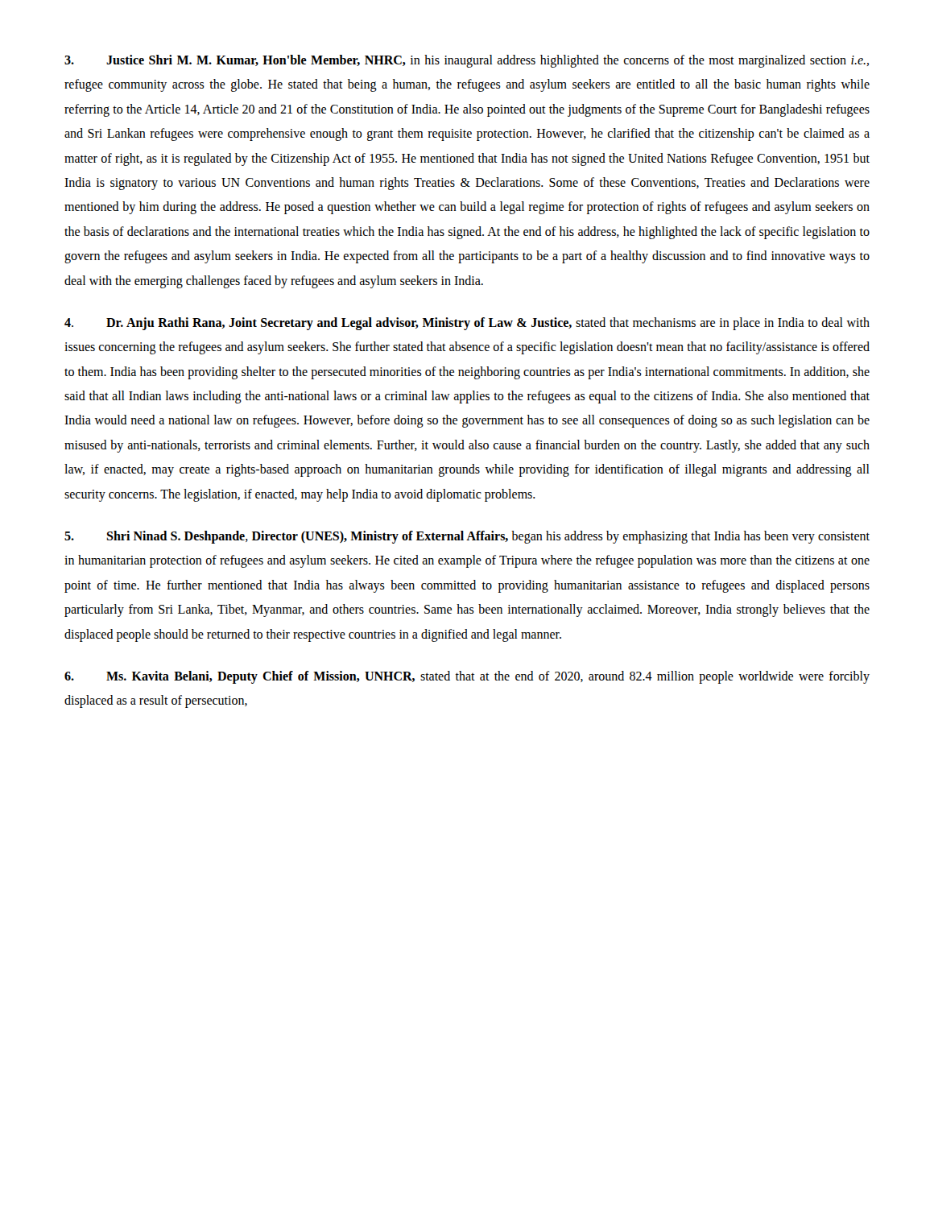3. Justice Shri M. M. Kumar, Hon'ble Member, NHRC, in his inaugural address highlighted the concerns of the most marginalized section i.e., refugee community across the globe. He stated that being a human, the refugees and asylum seekers are entitled to all the basic human rights while referring to the Article 14, Article 20 and 21 of the Constitution of India. He also pointed out the judgments of the Supreme Court for Bangladeshi refugees and Sri Lankan refugees were comprehensive enough to grant them requisite protection. However, he clarified that the citizenship can't be claimed as a matter of right, as it is regulated by the Citizenship Act of 1955. He mentioned that India has not signed the United Nations Refugee Convention, 1951 but India is signatory to various UN Conventions and human rights Treaties & Declarations. Some of these Conventions, Treaties and Declarations were mentioned by him during the address. He posed a question whether we can build a legal regime for protection of rights of refugees and asylum seekers on the basis of declarations and the international treaties which the India has signed. At the end of his address, he highlighted the lack of specific legislation to govern the refugees and asylum seekers in India. He expected from all the participants to be a part of a healthy discussion and to find innovative ways to deal with the emerging challenges faced by refugees and asylum seekers in India.
4. Dr. Anju Rathi Rana, Joint Secretary and Legal advisor, Ministry of Law & Justice, stated that mechanisms are in place in India to deal with issues concerning the refugees and asylum seekers. She further stated that absence of a specific legislation doesn't mean that no facility/assistance is offered to them. India has been providing shelter to the persecuted minorities of the neighboring countries as per India's international commitments. In addition, she said that all Indian laws including the anti-national laws or a criminal law applies to the refugees as equal to the citizens of India. She also mentioned that India would need a national law on refugees. However, before doing so the government has to see all consequences of doing so as such legislation can be misused by anti-nationals, terrorists and criminal elements. Further, it would also cause a financial burden on the country. Lastly, she added that any such law, if enacted, may create a rights-based approach on humanitarian grounds while providing for identification of illegal migrants and addressing all security concerns. The legislation, if enacted, may help India to avoid diplomatic problems.
5. Shri Ninad S. Deshpande, Director (UNES), Ministry of External Affairs, began his address by emphasizing that India has been very consistent in humanitarian protection of refugees and asylum seekers. He cited an example of Tripura where the refugee population was more than the citizens at one point of time. He further mentioned that India has always been committed to providing humanitarian assistance to refugees and displaced persons particularly from Sri Lanka, Tibet, Myanmar, and others countries. Same has been internationally acclaimed. Moreover, India strongly believes that the displaced people should be returned to their respective countries in a dignified and legal manner.
6. Ms. Kavita Belani, Deputy Chief of Mission, UNHCR, stated that at the end of 2020, around 82.4 million people worldwide were forcibly displaced as a result of persecution,